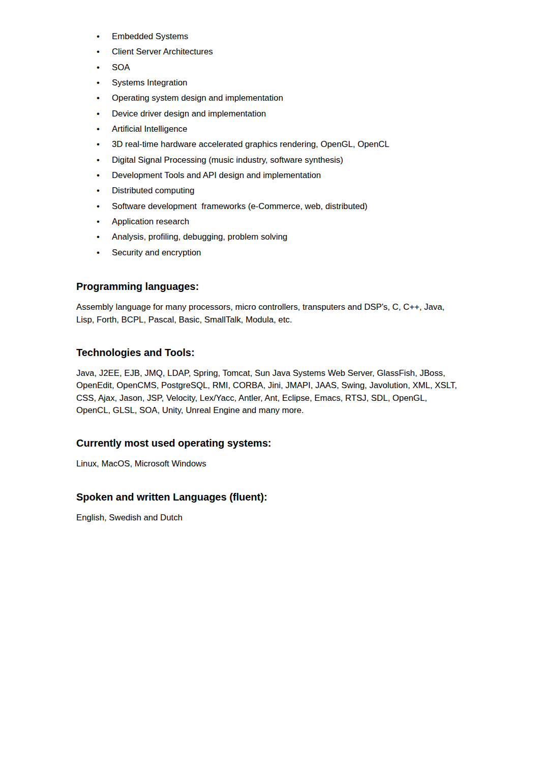Embedded Systems
Client Server Architectures
SOA
Systems Integration
Operating system design and implementation
Device driver design and implementation
Artificial Intelligence
3D real-time hardware accelerated graphics rendering, OpenGL, OpenCL
Digital Signal Processing (music industry, software synthesis)
Development Tools and API design and implementation
Distributed computing
Software development frameworks (e-Commerce, web, distributed)
Application research
Analysis, profiling, debugging, problem solving
Security and encryption
Programming languages:
Assembly language for many processors, micro controllers, transputers and DSP's, C, C++, Java, Lisp, Forth, BCPL, Pascal, Basic, SmallTalk, Modula, etc.
Technologies and Tools:
Java, J2EE, EJB, JMQ, LDAP, Spring, Tomcat, Sun Java Systems Web Server, GlassFish, JBoss, OpenEdit, OpenCMS, PostgreSQL, RMI, CORBA, Jini, JMAPI, JAAS, Swing, Javolution, XML, XSLT, CSS, Ajax, Jason, JSP, Velocity, Lex/Yacc, Antler, Ant, Eclipse, Emacs, RTSJ, SDL, OpenGL, OpenCL, GLSL, SOA, Unity, Unreal Engine and many more.
Currently most used operating systems:
Linux, MacOS, Microsoft Windows
Spoken and written Languages (fluent):
English, Swedish and Dutch